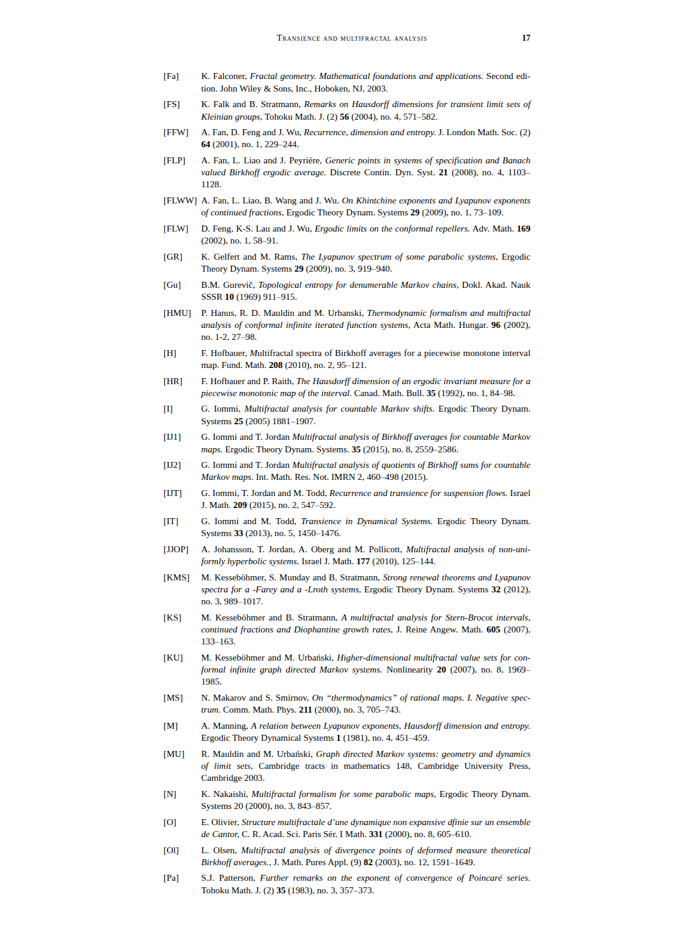Transience and multifractal analysis 17
[Fa] K. Falconer, Fractal geometry. Mathematical foundations and applications. Second edition. John Wiley & Sons, Inc., Hoboken, NJ, 2003.
[FS] K. Falk and B. Stratmann, Remarks on Hausdorff dimensions for transient limit sets of Kleinian groups, Tohoku Math. J. (2) 56 (2004), no. 4, 571–582.
[FFW] A. Fan, D. Feng and J. Wu, Recurrence, dimension and entropy. J. London Math. Soc. (2) 64 (2001), no. 1, 229–244.
[FLP] A. Fan, L. Liao and J. Peyriére, Generic points in systems of specification and Banach valued Birkhoff ergodic average. Discrete Contin. Dyn. Syst. 21 (2008), no. 4, 1103–1128.
[FLWW] A. Fan, L. Liao, B. Wang and J. Wu. On Khintchine exponents and Lyapunov exponents of continued fractions, Ergodic Theory Dynam. Systems 29 (2009), no. 1, 73–109.
[FLW] D. Feng, K-S. Lau and J. Wu, Ergodic limits on the conformal repellers. Adv. Math. 169 (2002), no. 1, 58–91.
[GR] K. Gelfert and M. Rams, The Lyapunov spectrum of some parabolic systems, Ergodic Theory Dynam. Systems 29 (2009), no. 3, 919–940.
[Gu] B.M. Gurevič, Topological entropy for denumerable Markov chains, Dokl. Akad. Nauk SSSR 10 (1969) 911–915.
[HMU] P. Hanus, R. D. Mauldin and M. Urbanski, Thermodynamic formalism and multifractal analysis of conformal infinite iterated function systems, Acta Math. Hungar. 96 (2002), no. 1-2, 27–98.
[H] F. Hofbauer, Multifractal spectra of Birkhoff averages for a piecewise monotone interval map. Fund. Math. 208 (2010), no. 2, 95–121.
[HR] F. Hofbauer and P. Raith, The Hausdorff dimension of an ergodic invariant measure for a piecewise monotonic map of the interval. Canad. Math. Bull. 35 (1992), no. 1, 84–98.
[I] G. Iommi, Multifractal analysis for countable Markov shifts. Ergodic Theory Dynam. Systems 25 (2005) 1881–1907.
[IJ1] G. Iommi and T. Jordan Multifractal analysis of Birkhoff averages for countable Markov maps. Ergodic Theory Dynam. Systems. 35 (2015), no. 8, 2559–2586.
[IJ2] G. Iommi and T. Jordan Multifractal analysis of quotients of Birkhoff sums for countable Markov maps. Int. Math. Res. Not. IMRN 2, 460–498 (2015).
[IJT] G. Iommi, T. Jordan and M. Todd, Recurrence and transience for suspension flows. Israel J. Math. 209 (2015), no. 2, 547–592.
[IT] G. Iommi and M. Todd, Transience in Dynamical Systems. Ergodic Theory Dynam. Systems 33 (2013), no. 5, 1450–1476.
[JJOP] A. Johansson, T. Jordan, A. Oberg and M. Pollicott, Multifractal analysis of non-uniformly hyperbolic systems. Israel J. Math. 177 (2010), 125–144.
[KMS] M. Kesseböhmer, S. Munday and B. Stratmann, Strong renewal theorems and Lyapunov spectra for a -Farey and a -Lroth systems, Ergodic Theory Dynam. Systems 32 (2012), no. 3, 989–1017.
[KS] M. Kesseböhmer and B. Stratmann, A multifractal analysis for Stern-Brocot intervals, continued fractions and Diophantine growth rates, J. Reine Angew. Math. 605 (2007), 133–163.
[KU] M. Kesseböhmer and M. Urbański, Higher-dimensional multifractal value sets for conformal infinite graph directed Markov systems. Nonlinearity 20 (2007), no. 8, 1969–1985.
[MS] N. Makarov and S. Smirnov, On “thermodynamics” of rational maps. I. Negative spectrum. Comm. Math. Phys. 211 (2000), no. 3, 705–743.
[M] A. Manning, A relation between Lyapunov exponents, Hausdorff dimension and entropy. Ergodic Theory Dynamical Systems 1 (1981), no. 4, 451–459.
[MU] R. Mauldin and M. Urbański, Graph directed Markov systems: geometry and dynamics of limit sets, Cambridge tracts in mathematics 148, Cambridge University Press, Cambridge 2003.
[N] K. Nakaishi, Multifractal formalism for some parabolic maps, Ergodic Theory Dynam. Systems 20 (2000), no. 3, 843–857.
[O] E. Olivier, Structure multifractale d’une dynamique non expansive dfinie sur un ensemble de Cantor, C. R. Acad. Sci. Paris Sér. I Math. 331 (2000), no. 8, 605–610.
[Ol] L. Olsen, Multifractal analysis of divergence points of deformed measure theoretical Birkhoff averages., J. Math. Pures Appl. (9) 82 (2003), no. 12, 1591–1649.
[Pa] S.J. Patterson, Further remarks on the exponent of convergence of Poincaré series. Tohoku Math. J. (2) 35 (1983), no. 3, 357–373.